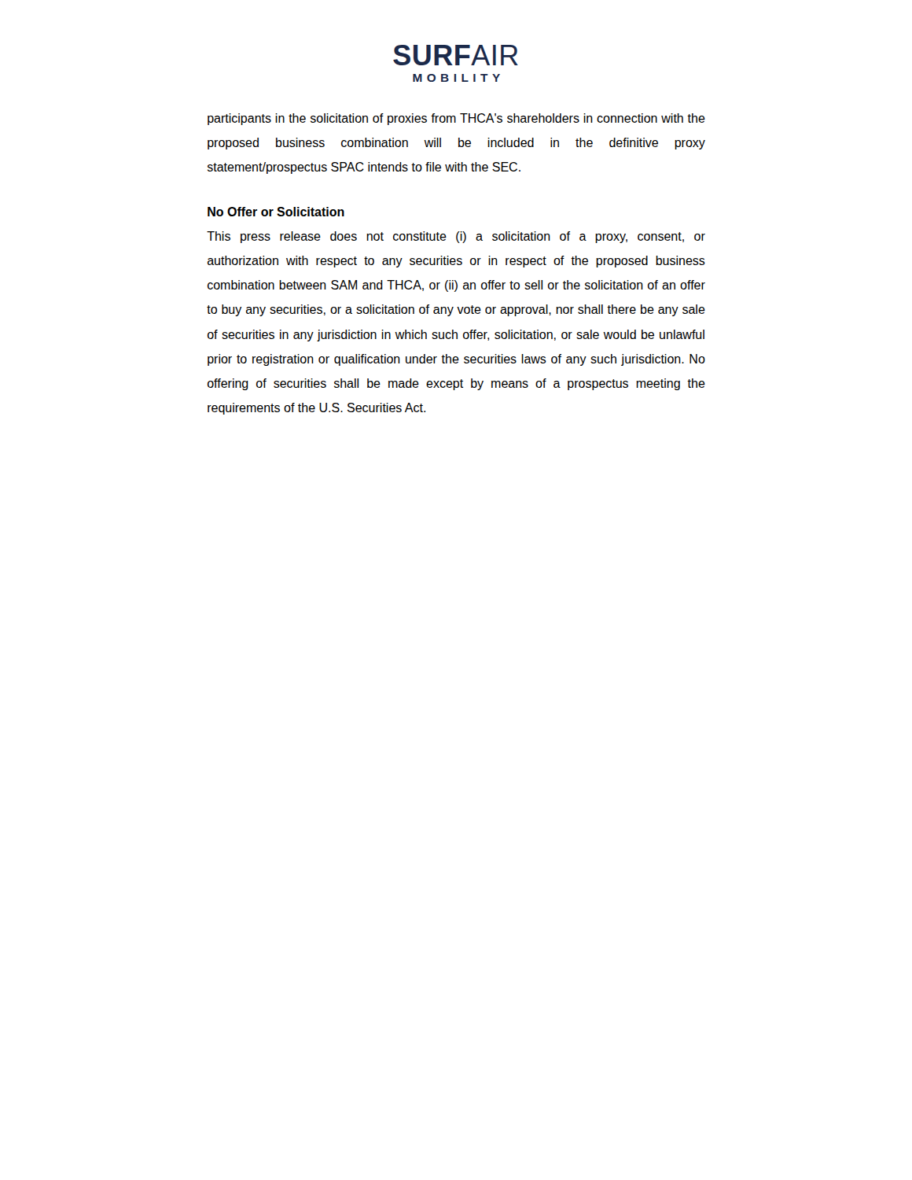SURFAIR
MOBILITY
participants in the solicitation of proxies from THCA's shareholders in connection with the proposed business combination will be included in the definitive proxy statement/prospectus SPAC intends to file with the SEC.
No Offer or Solicitation
This press release does not constitute (i) a solicitation of a proxy, consent, or authorization with respect to any securities or in respect of the proposed business combination between SAM and THCA, or (ii) an offer to sell or the solicitation of an offer to buy any securities, or a solicitation of any vote or approval, nor shall there be any sale of securities in any jurisdiction in which such offer, solicitation, or sale would be unlawful prior to registration or qualification under the securities laws of any such jurisdiction. No offering of securities shall be made except by means of a prospectus meeting the requirements of the U.S. Securities Act.